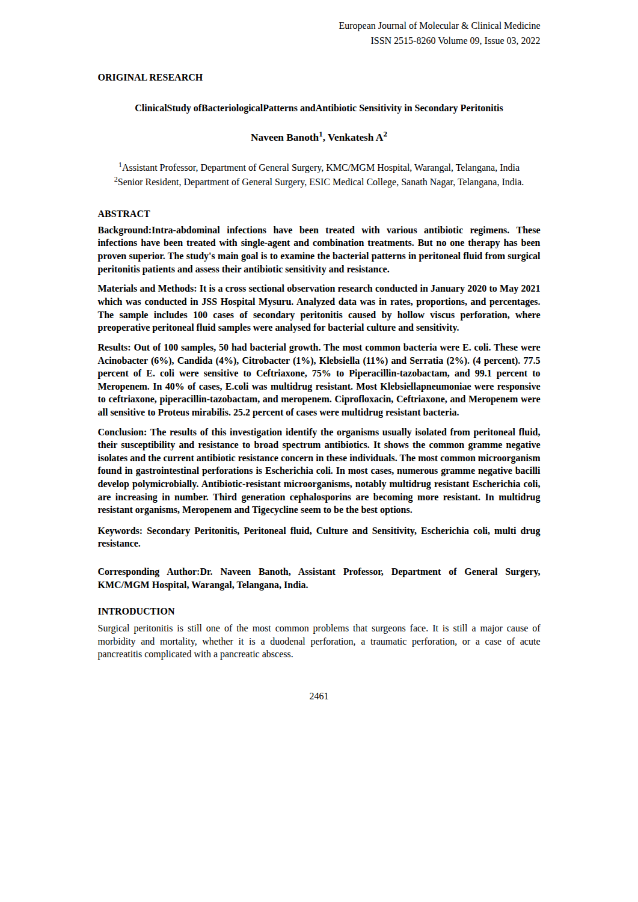European Journal of Molecular & Clinical Medicine
ISSN 2515-8260 Volume 09, Issue 03, 2022
ORIGINAL RESEARCH
ClinicalStudy ofBacteriologicalPatterns andAntibiotic Sensitivity in Secondary Peritonitis
Naveen Banoth1, Venkatesh A2
1Assistant Professor, Department of General Surgery, KMC/MGM Hospital, Warangal, Telangana, India
2Senior Resident, Department of General Surgery, ESIC Medical College, Sanath Nagar, Telangana, India.
ABSTRACT
Background: Intra-abdominal infections have been treated with various antibiotic regimens. These infections have been treated with single-agent and combination treatments. But no one therapy has been proven superior. The study's main goal is to examine the bacterial patterns in peritoneal fluid from surgical peritonitis patients and assess their antibiotic sensitivity and resistance.
Materials and Methods: It is a cross sectional observation research conducted in January 2020 to May 2021 which was conducted in JSS Hospital Mysuru. Analyzed data was in rates, proportions, and percentages. The sample includes 100 cases of secondary peritonitis caused by hollow viscus perforation, where preoperative peritoneal fluid samples were analysed for bacterial culture and sensitivity.
Results: Out of 100 samples, 50 had bacterial growth. The most common bacteria were E. coli. These were Acinobacter (6%), Candida (4%), Citrobacter (1%), Klebsiella (11%) and Serratia (2%). (4 percent). 77.5 percent of E. coli were sensitive to Ceftriaxone, 75% to Piperacillin-tazobactam, and 99.1 percent to Meropenem. In 40% of cases, E.coli was multidrug resistant. Most Klebsiellapneumoniae were responsive to ceftriaxone, piperacillin-tazobactam, and meropenem. Ciprofloxacin, Ceftriaxone, and Meropenem were all sensitive to Proteus mirabilis. 25.2 percent of cases were multidrug resistant bacteria.
Conclusion: The results of this investigation identify the organisms usually isolated from peritoneal fluid, their susceptibility and resistance to broad spectrum antibiotics. It shows the common gramme negative isolates and the current antibiotic resistance concern in these individuals. The most common microorganism found in gastrointestinal perforations is Escherichia coli. In most cases, numerous gramme negative bacilli develop polymicrobially. Antibiotic-resistant microorganisms, notably multidrug resistant Escherichia coli, are increasing in number. Third generation cephalosporins are becoming more resistant. In multidrug resistant organisms, Meropenem and Tigecycline seem to be the best options.
Keywords: Secondary Peritonitis, Peritoneal fluid, Culture and Sensitivity, Escherichia coli, multi drug resistance.
Corresponding Author:Dr. Naveen Banoth, Assistant Professor, Department of General Surgery, KMC/MGM Hospital, Warangal, Telangana, India.
INTRODUCTION
Surgical peritonitis is still one of the most common problems that surgeons face. It is still a major cause of morbidity and mortality, whether it is a duodenal perforation, a traumatic perforation, or a case of acute pancreatitis complicated with a pancreatic abscess.
2461